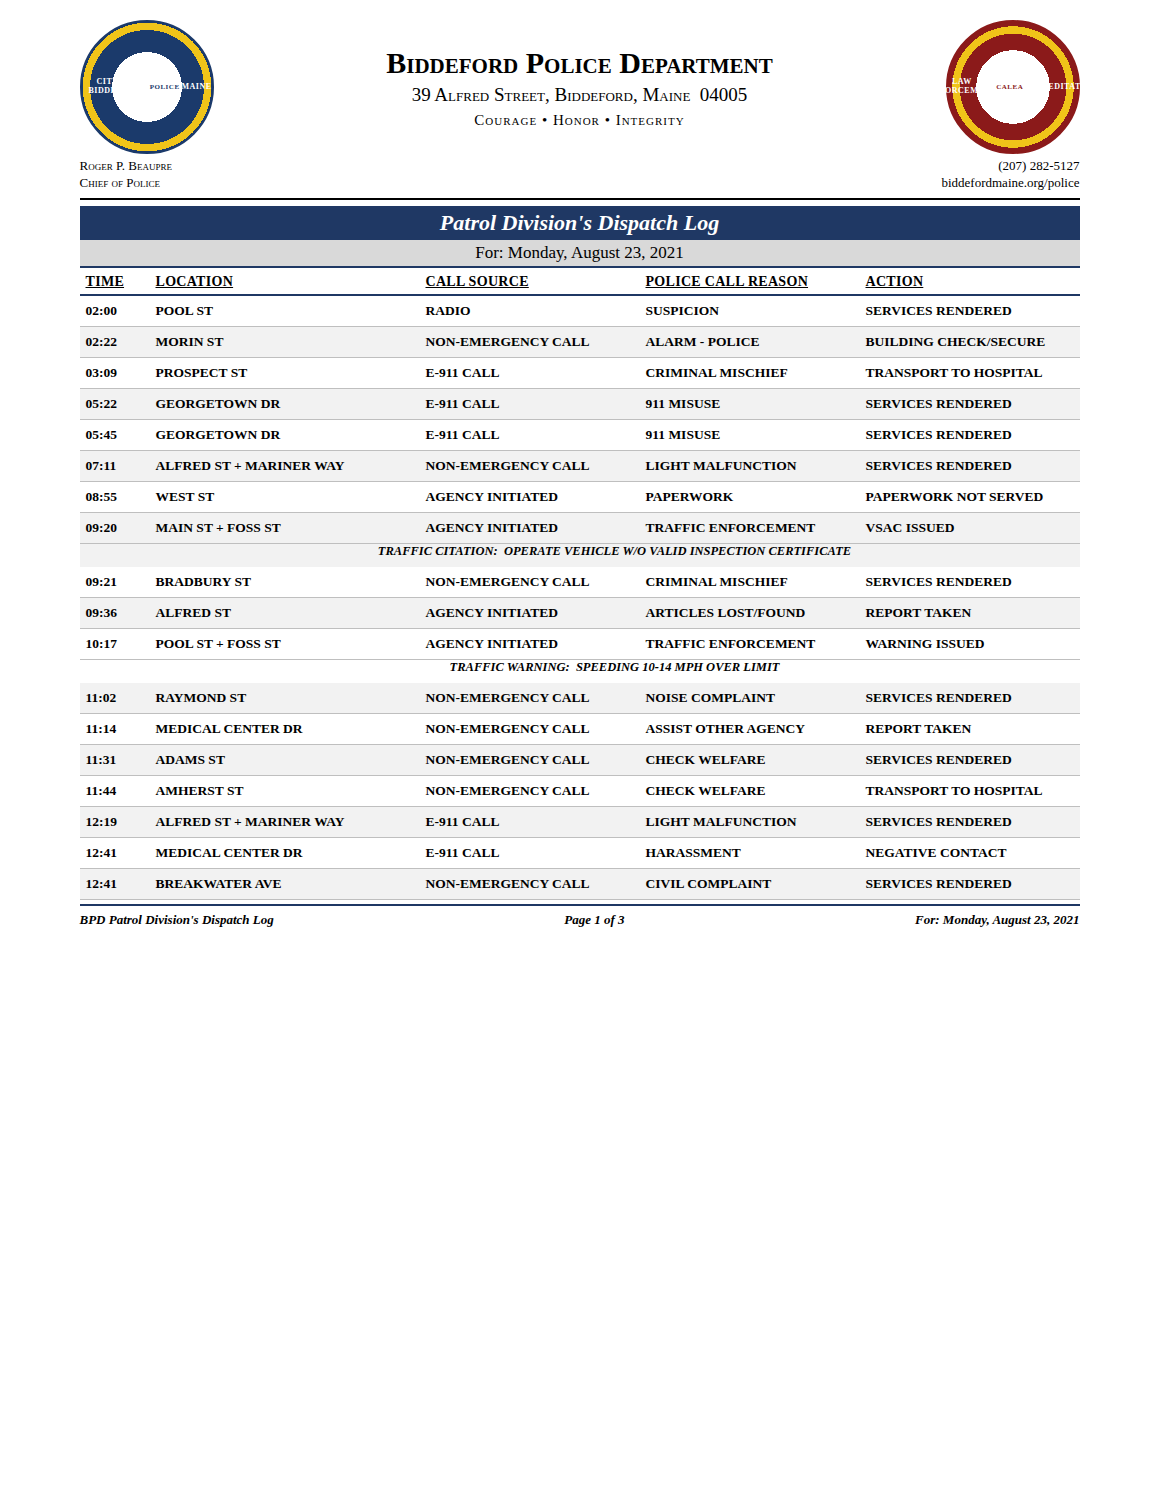City of BiddefordPolice Maine
Biddeford Police Department
39 Alfred Street, Biddeford, Maine 04005
Courage • Honor • Integrity
Law EnforcementCALEAAccreditation
Roger P. Beaupre
Chief of Police
(207) 282-5127
biddefordmaine.org/police
Patrol Division's Dispatch Log
For: Monday, August 23, 2021
| TIME | LOCATION | CALL SOURCE | POLICE CALL REASON | ACTION |
| --- | --- | --- | --- | --- |
| 02:00 | POOL ST | RADIO | SUSPICION | SERVICES RENDERED |
| 02:22 | MORIN ST | NON-EMERGENCY CALL | ALARM - POLICE | BUILDING CHECK/SECURE |
| 03:09 | PROSPECT ST | E-911 CALL | CRIMINAL MISCHIEF | TRANSPORT TO HOSPITAL |
| 05:22 | GEORGETOWN DR | E-911 CALL | 911 MISUSE | SERVICES RENDERED |
| 05:45 | GEORGETOWN DR | E-911 CALL | 911 MISUSE | SERVICES RENDERED |
| 07:11 | ALFRED ST + MARINER WAY | NON-EMERGENCY CALL | LIGHT MALFUNCTION | SERVICES RENDERED |
| 08:55 | WEST ST | AGENCY INITIATED | PAPERWORK | PAPERWORK NOT SERVED |
| 09:20 | MAIN ST + FOSS ST | AGENCY INITIATED | TRAFFIC ENFORCEMENT | VSAC ISSUED |
| | TRAFFIC CITATION: OPERATE VEHICLE W/O VALID INSPECTION CERTIFICATE |
| 09:21 | BRADBURY ST | NON-EMERGENCY CALL | CRIMINAL MISCHIEF | SERVICES RENDERED |
| 09:36 | ALFRED ST | AGENCY INITIATED | ARTICLES LOST/FOUND | REPORT TAKEN |
| 10:17 | POOL ST + FOSS ST | AGENCY INITIATED | TRAFFIC ENFORCEMENT | WARNING ISSUED |
| | TRAFFIC WARNING: SPEEDING 10-14 MPH OVER LIMIT |
| 11:02 | RAYMOND ST | NON-EMERGENCY CALL | NOISE COMPLAINT | SERVICES RENDERED |
| 11:14 | MEDICAL CENTER DR | NON-EMERGENCY CALL | ASSIST OTHER AGENCY | REPORT TAKEN |
| 11:31 | ADAMS ST | NON-EMERGENCY CALL | CHECK WELFARE | SERVICES RENDERED |
| 11:44 | AMHERST ST | NON-EMERGENCY CALL | CHECK WELFARE | TRANSPORT TO HOSPITAL |
| 12:19 | ALFRED ST + MARINER WAY | E-911 CALL | LIGHT MALFUNCTION | SERVICES RENDERED |
| 12:41 | MEDICAL CENTER DR | E-911 CALL | HARASSMENT | NEGATIVE CONTACT |
| 12:41 | BREAKWATER AVE | NON-EMERGENCY CALL | CIVIL COMPLAINT | SERVICES RENDERED |
BPD Patrol Division's Dispatch Log
Page 1 of 3
For: Monday, August 23, 2021